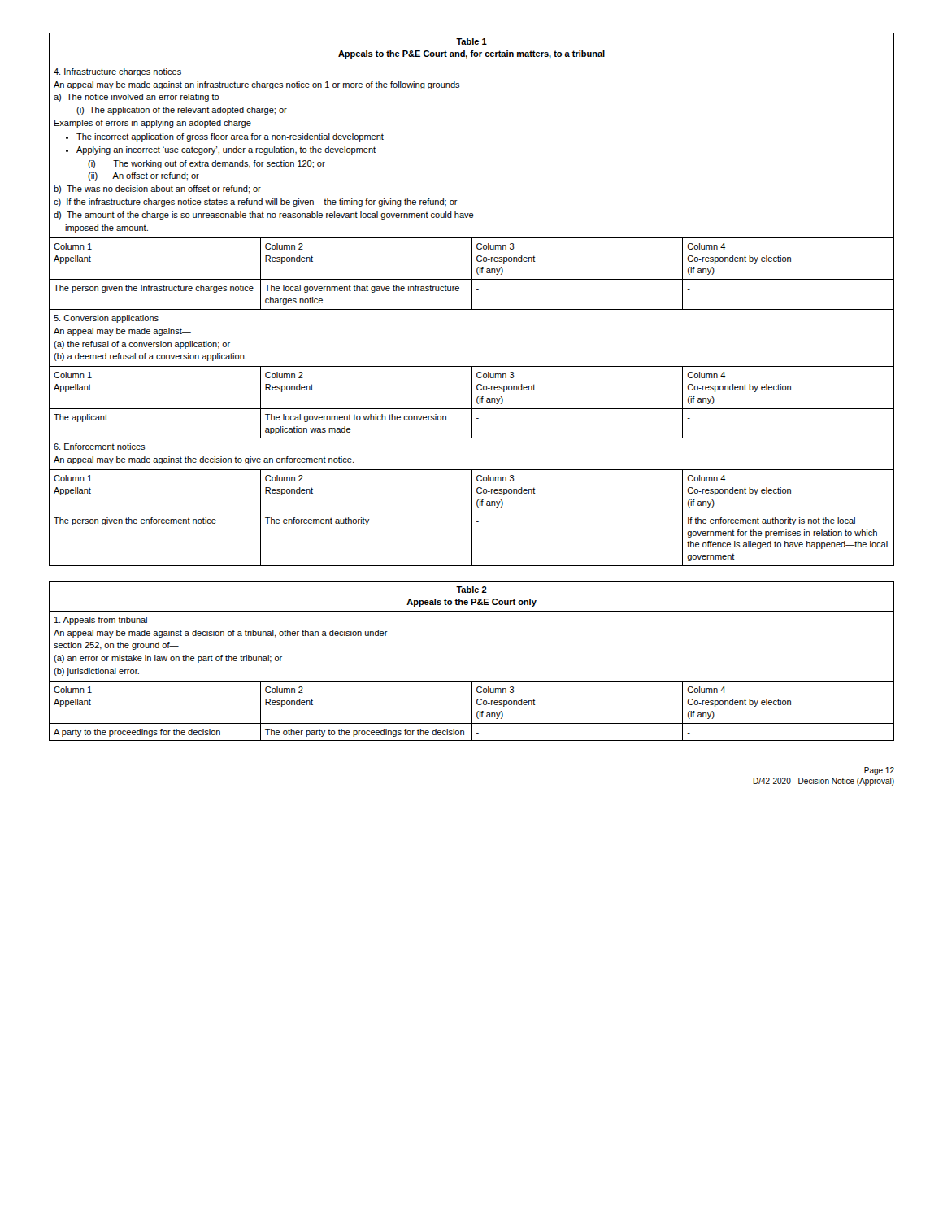| Table 1 |
| Appeals to the P&E Court and, for certain matters, to a tribunal |
| 4. Infrastructure charges notices An appeal may be made against an infrastructure charges notice on 1 or more of the following grounds a) The notice involved an error relating to – (i) The application of the relevant adopted charge; or Examples of errors in applying an adopted charge – The incorrect application of gross floor area for a non-residential development Applying an incorrect ‘use category’, under a regulation, to the development (i) The working out of extra demands, for section 120; or (ii) An offset or refund; or b) The was no decision about an offset or refund; or c) If the infrastructure charges notice states a refund will be given – the timing for giving the refund; or d) The amount of the charge is so unreasonable that no reasonable relevant local government could have imposed the amount. |
| Column 1 Appellant | Column 2 Respondent | Column 3 Co-respondent (if any) | Column 4 Co-respondent by election (if any) |
| The person given the Infrastructure charges notice | The local government that gave the infrastructure charges notice | - | - |
| 5. Conversion applications An appeal may be made against— (a) the refusal of a conversion application; or (b) a deemed refusal of a conversion application. |
| Column 1 Appellant | Column 2 Respondent | Column 3 Co-respondent (if any) | Column 4 Co-respondent by election (if any) |
| The applicant | The local government to which the conversion application was made | - | - |
| 6. Enforcement notices An appeal may be made against the decision to give an enforcement notice. |
| Column 1 Appellant | Column 2 Respondent | Column 3 Co-respondent (if any) | Column 4 Co-respondent by election (if any) |
| The person given the enforcement notice | The enforcement authority | - | If the enforcement authority is not the local government for the premises in relation to which the offence is alleged to have happened—the local government |
| Table 2 |
| Appeals to the P&E Court only |
| 1. Appeals from tribunal An appeal may be made against a decision of a tribunal, other than a decision under section 252, on the ground of— (a) an error or mistake in law on the part of the tribunal; or (b) jurisdictional error. |
| Column 1 Appellant | Column 2 Respondent | Column 3 Co-respondent (if any) | Column 4 Co-respondent by election (if any) |
| A party to the proceedings for the decision | The other party to the proceedings for the decision | - | - |
Page 12
D/42-2020 - Decision Notice (Approval)